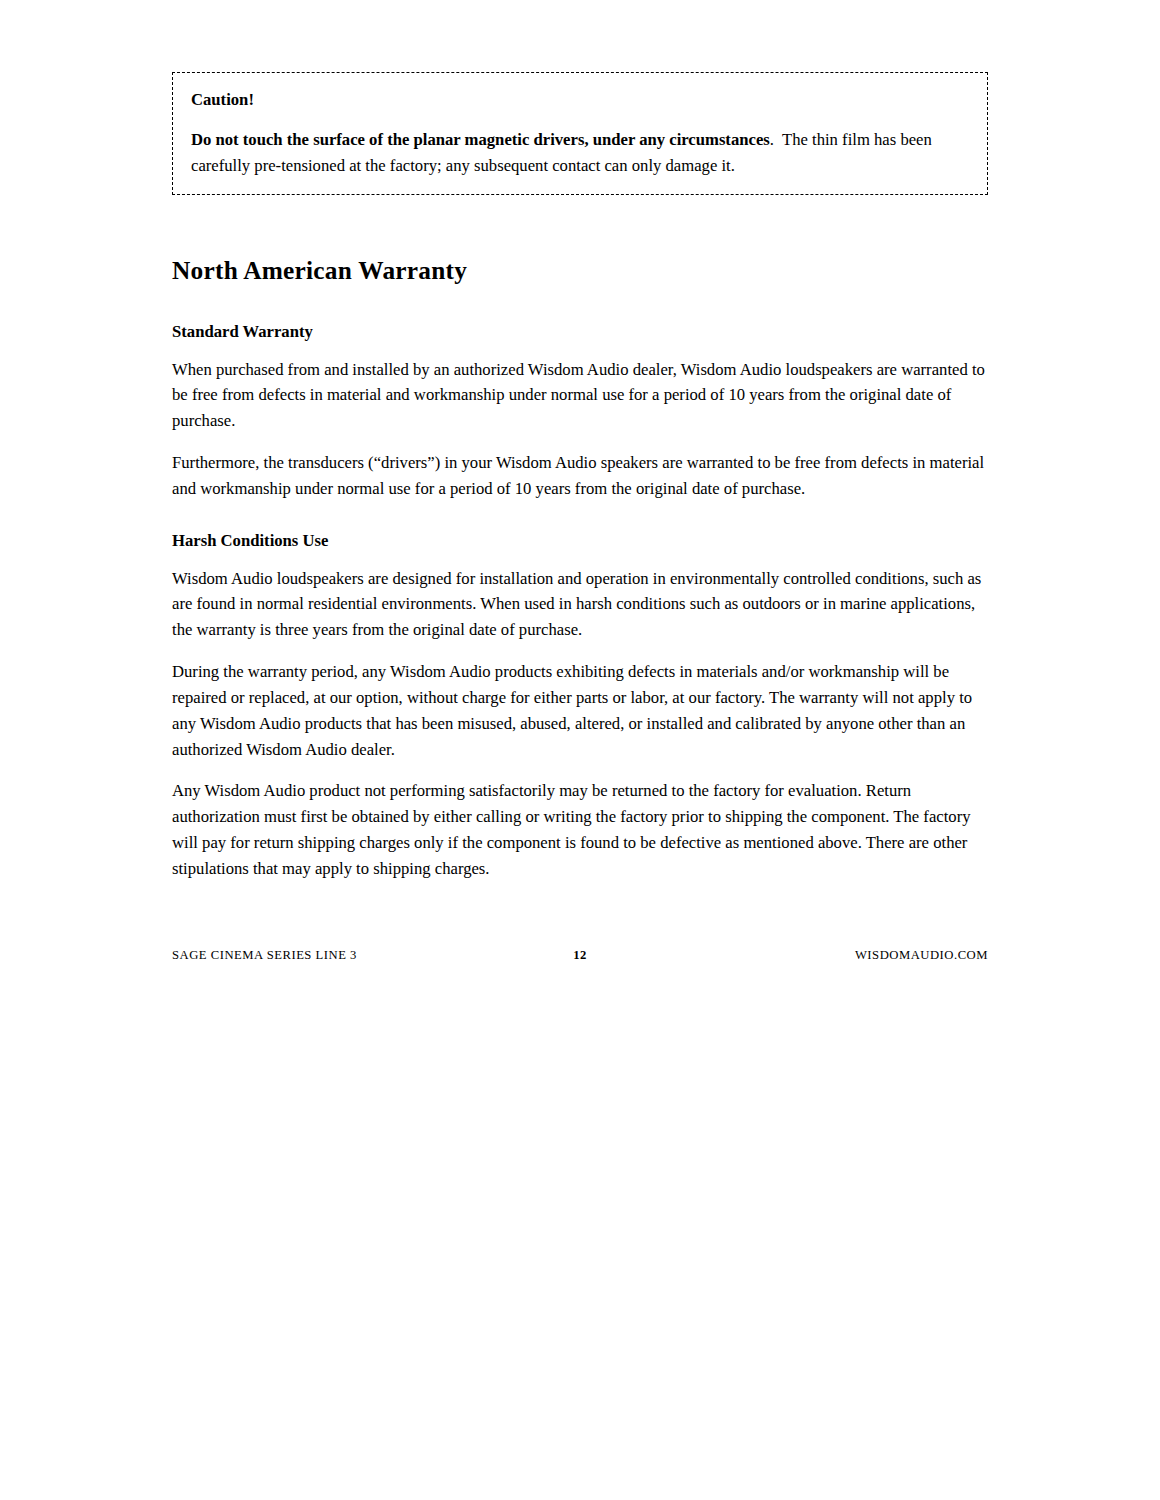Caution!
Do not touch the surface of the planar magnetic drivers, under any circumstances. The thin film has been carefully pre-tensioned at the factory; any subsequent contact can only damage it.
North American Warranty
Standard Warranty
When purchased from and installed by an authorized Wisdom Audio dealer, Wisdom Audio loudspeakers are warranted to be free from defects in material and workmanship under normal use for a period of 10 years from the original date of purchase.
Furthermore, the transducers (“drivers”) in your Wisdom Audio speakers are warranted to be free from defects in material and workmanship under normal use for a period of 10 years from the original date of purchase.
Harsh Conditions Use
Wisdom Audio loudspeakers are designed for installation and operation in environmentally controlled conditions, such as are found in normal residential environments. When used in harsh conditions such as outdoors or in marine applications, the warranty is three years from the original date of purchase.
During the warranty period, any Wisdom Audio products exhibiting defects in materials and/or workmanship will be repaired or replaced, at our option, without charge for either parts or labor, at our factory. The warranty will not apply to any Wisdom Audio products that has been misused, abused, altered, or installed and calibrated by anyone other than an authorized Wisdom Audio dealer.
Any Wisdom Audio product not performing satisfactorily may be returned to the factory for evaluation. Return authorization must first be obtained by either calling or writing the factory prior to shipping the component. The factory will pay for return shipping charges only if the component is found to be defective as mentioned above. There are other stipulations that may apply to shipping charges.
SAGE CINEMA SERIES LINE 3
12
WISDOMAUDIO.COM